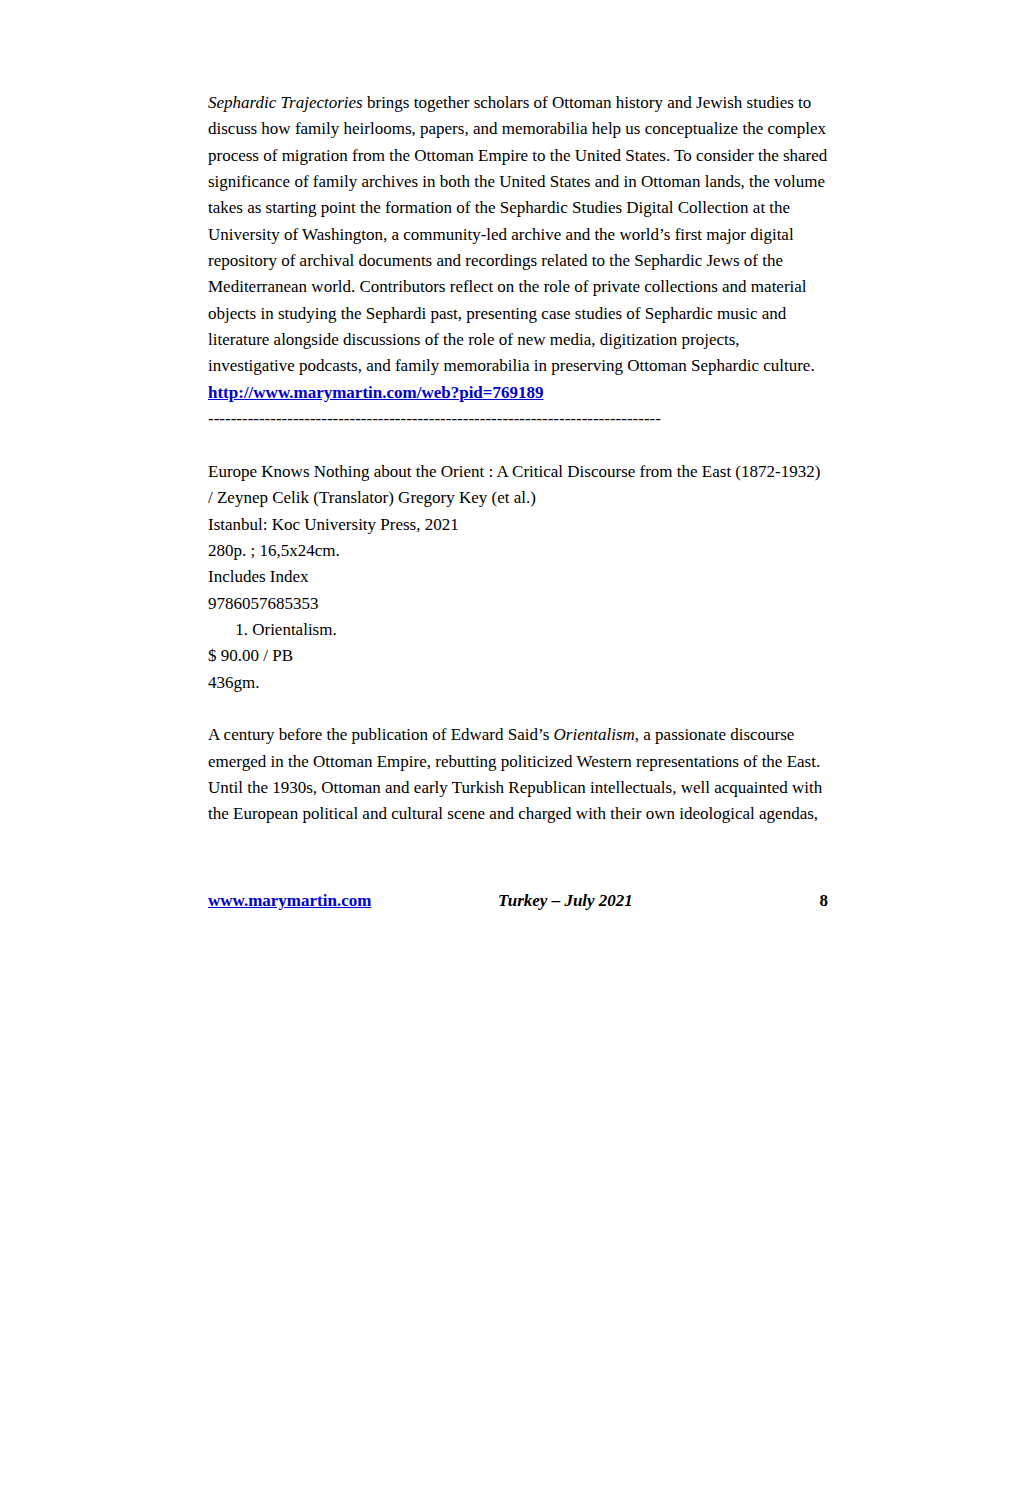Sephardic Trajectories brings together scholars of Ottoman history and Jewish studies to discuss how family heirlooms, papers, and memorabilia help us conceptualize the complex process of migration from the Ottoman Empire to the United States. To consider the shared significance of family archives in both the United States and in Ottoman lands, the volume takes as starting point the formation of the Sephardic Studies Digital Collection at the University of Washington, a community-led archive and the world’s first major digital repository of archival documents and recordings related to the Sephardic Jews of the Mediterranean world. Contributors reflect on the role of private collections and material objects in studying the Sephardi past, presenting case studies of Sephardic music and literature alongside discussions of the role of new media, digitization projects, investigative podcasts, and family memorabilia in preserving Ottoman Sephardic culture.
http://www.marymartin.com/web?pid=769189
--------------------------------------------------------------------------------
Europe Knows Nothing about the Orient : A Critical Discourse from the East (1872-1932) / Zeynep Celik (Translator) Gregory Key (et al.)
Istanbul: Koc University Press, 2021
280p. ; 16,5x24cm.
Includes Index
9786057685353
Orientalism.
$ 90.00 / PB
436gm.
A century before the publication of Edward Said’s Orientalism, a passionate discourse emerged in the Ottoman Empire, rebutting politicized Western representations of the East. Until the 1930s, Ottoman and early Turkish Republican intellectuals, well acquainted with the European political and cultural scene and charged with their own ideological agendas,
www.marymartin.com Turkey – July 2021 8